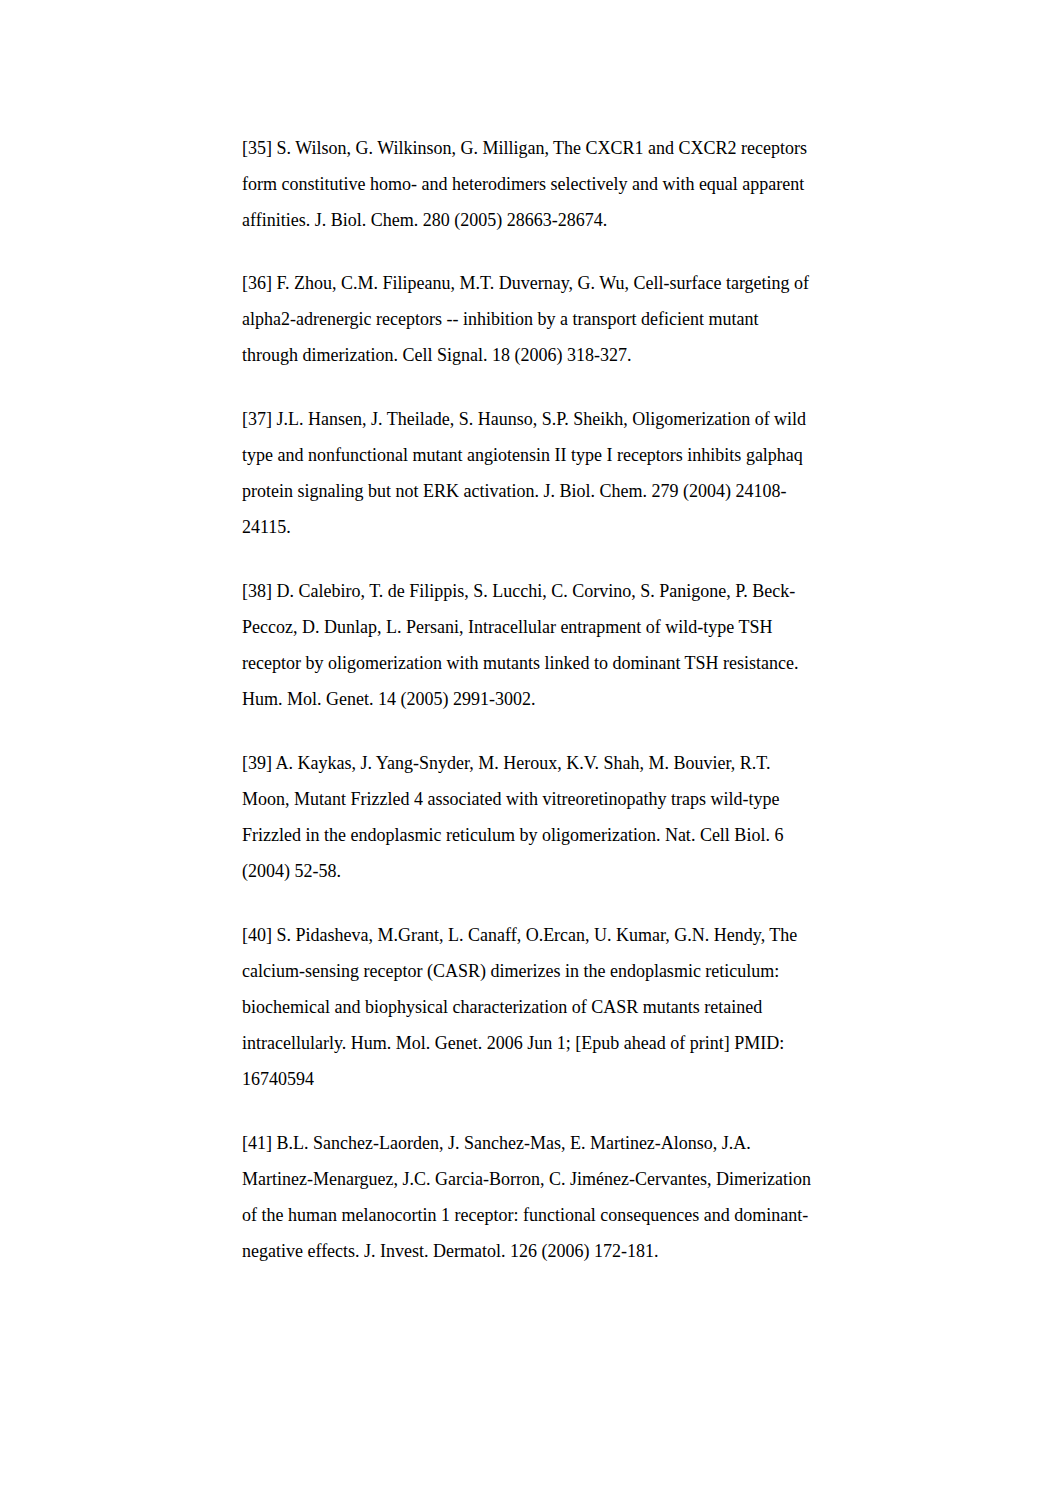[35] S. Wilson, G. Wilkinson, G. Milligan, The CXCR1 and CXCR2 receptors form constitutive homo- and heterodimers selectively and with equal apparent affinities. J. Biol. Chem. 280 (2005) 28663-28674.
[36] F. Zhou, C.M. Filipeanu, M.T. Duvernay, G. Wu, Cell-surface targeting of alpha2-adrenergic receptors -- inhibition by a transport deficient mutant through dimerization. Cell Signal. 18 (2006) 318-327.
[37] J.L. Hansen, J. Theilade, S. Haunso, S.P. Sheikh, Oligomerization of wild type and nonfunctional mutant angiotensin II type I receptors inhibits galphaq protein signaling but not ERK activation. J. Biol. Chem. 279 (2004) 24108-24115.
[38] D. Calebiro, T. de Filippis, S. Lucchi, C. Corvino, S. Panigone, P. Beck-Peccoz, D. Dunlap, L. Persani, Intracellular entrapment of wild-type TSH receptor by oligomerization with mutants linked to dominant TSH resistance. Hum. Mol. Genet. 14 (2005) 2991-3002.
[39] A. Kaykas, J. Yang-Snyder, M. Heroux, K.V. Shah, M. Bouvier, R.T. Moon, Mutant Frizzled 4 associated with vitreoretinopathy traps wild-type Frizzled in the endoplasmic reticulum by oligomerization. Nat. Cell Biol. 6 (2004) 52-58.
[40] S. Pidasheva, M.Grant, L. Canaff, O.Ercan, U. Kumar, G.N. Hendy, The calcium-sensing receptor (CASR) dimerizes in the endoplasmic reticulum: biochemical and biophysical characterization of CASR mutants retained intracellularly. Hum. Mol. Genet. 2006 Jun 1; [Epub ahead of print] PMID: 16740594
[41] B.L. Sanchez-Laorden, J. Sanchez-Mas, E. Martinez-Alonso, J.A. Martinez-Menarguez, J.C. Garcia-Borron, C. Jiménez-Cervantes, Dimerization of the human melanocortin 1 receptor: functional consequences and dominant-negative effects. J. Invest. Dermatol. 126 (2006) 172-181.